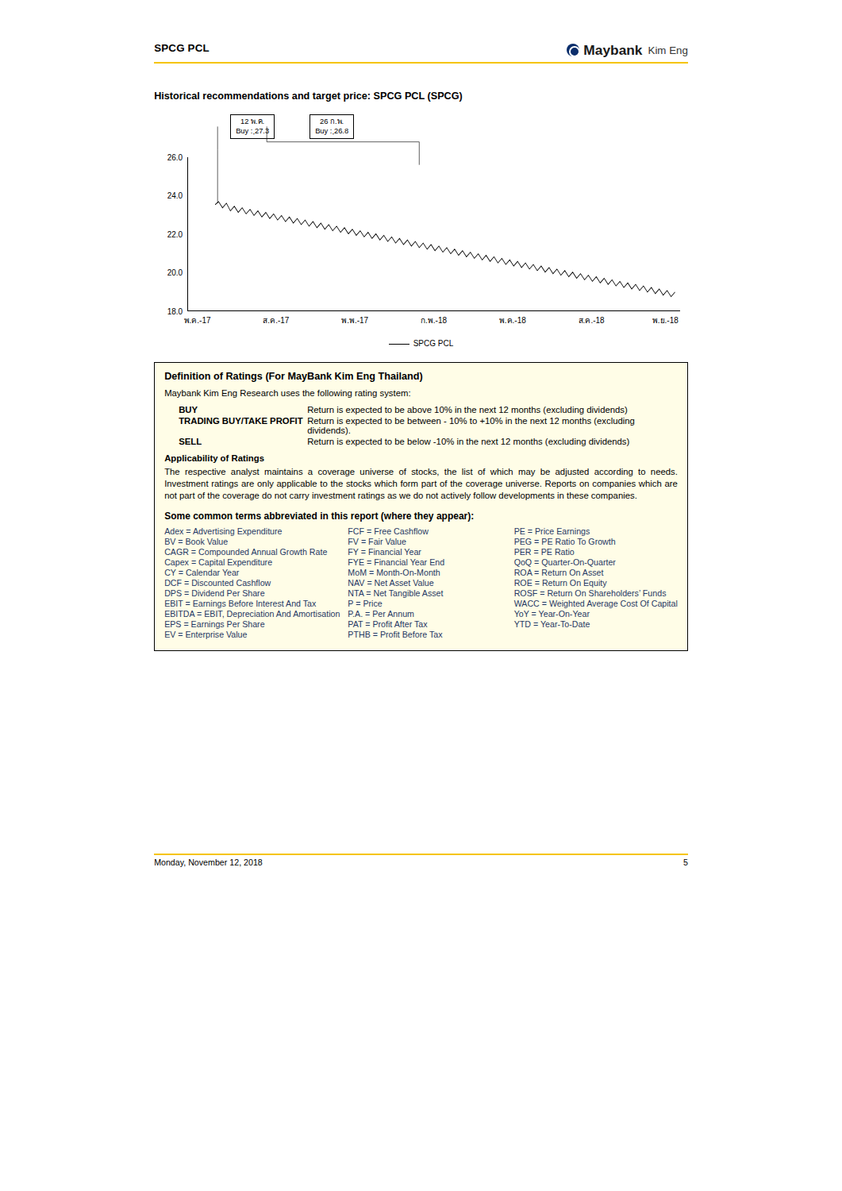SPCG PCL
Maybank Kim Eng
Historical recommendations and target price: SPCG PCL (SPCG)
12 พ.ค.
Buy : ฺ27.3
26 ก.พ.
Buy : ฺ26.8
26.0 24.0 22.0 20.0 18.0
พ.ค.-17 ส.ค.-17 พ.พ.-17 ก.พ.-18 พ.ค.-18 ส.ค.-18 พ.ย.-18
SPCG PCL
Definition of Ratings (For MayBank Kim Eng Thailand)
Maybank Kim Eng Research uses the following rating system:
| BUY | Return is expected to be above 10% in the next 12 months (excluding dividends) |
| TRADING BUY/TAKE PROFIT | Return is expected to be between - 10% to +10% in the next 12 months (excluding dividends). |
| SELL | Return is expected to be below -10% in the next 12 months (excluding dividends) |
Applicability of Ratings
The respective analyst maintains a coverage universe of stocks, the list of which may be adjusted according to needs. Investment ratings are only applicable to the stocks which form part of the coverage universe. Reports on companies which are not part of the coverage do not carry investment ratings as we do not actively follow developments in these companies.
Some common terms abbreviated in this report (where they appear):
Adex = Advertising Expenditure
FCF = Free Cashflow
PE = Price Earnings
BV = Book Value
FV = Fair Value
PEG = PE Ratio To Growth
CAGR = Compounded Annual Growth Rate
FY = Financial Year
PER = PE Ratio
Capex = Capital Expenditure
FYE = Financial Year End
QoQ = Quarter-On-Quarter
CY = Calendar Year
MoM = Month-On-Month
ROA = Return On Asset
DCF = Discounted Cashflow
NAV = Net Asset Value
ROE = Return On Equity
DPS = Dividend Per Share
NTA = Net Tangible Asset
ROSF = Return On Shareholders’ Funds
EBIT = Earnings Before Interest And Tax
P = Price
WACC = Weighted Average Cost Of Capital
EBITDA = EBIT, Depreciation And Amortisation
P.A. = Per Annum
YoY = Year-On-Year
EPS = Earnings Per Share
PAT = Profit After Tax
YTD = Year-To-Date
EV = Enterprise Value
PTHB = Profit Before Tax
Monday, November 12, 2018
5